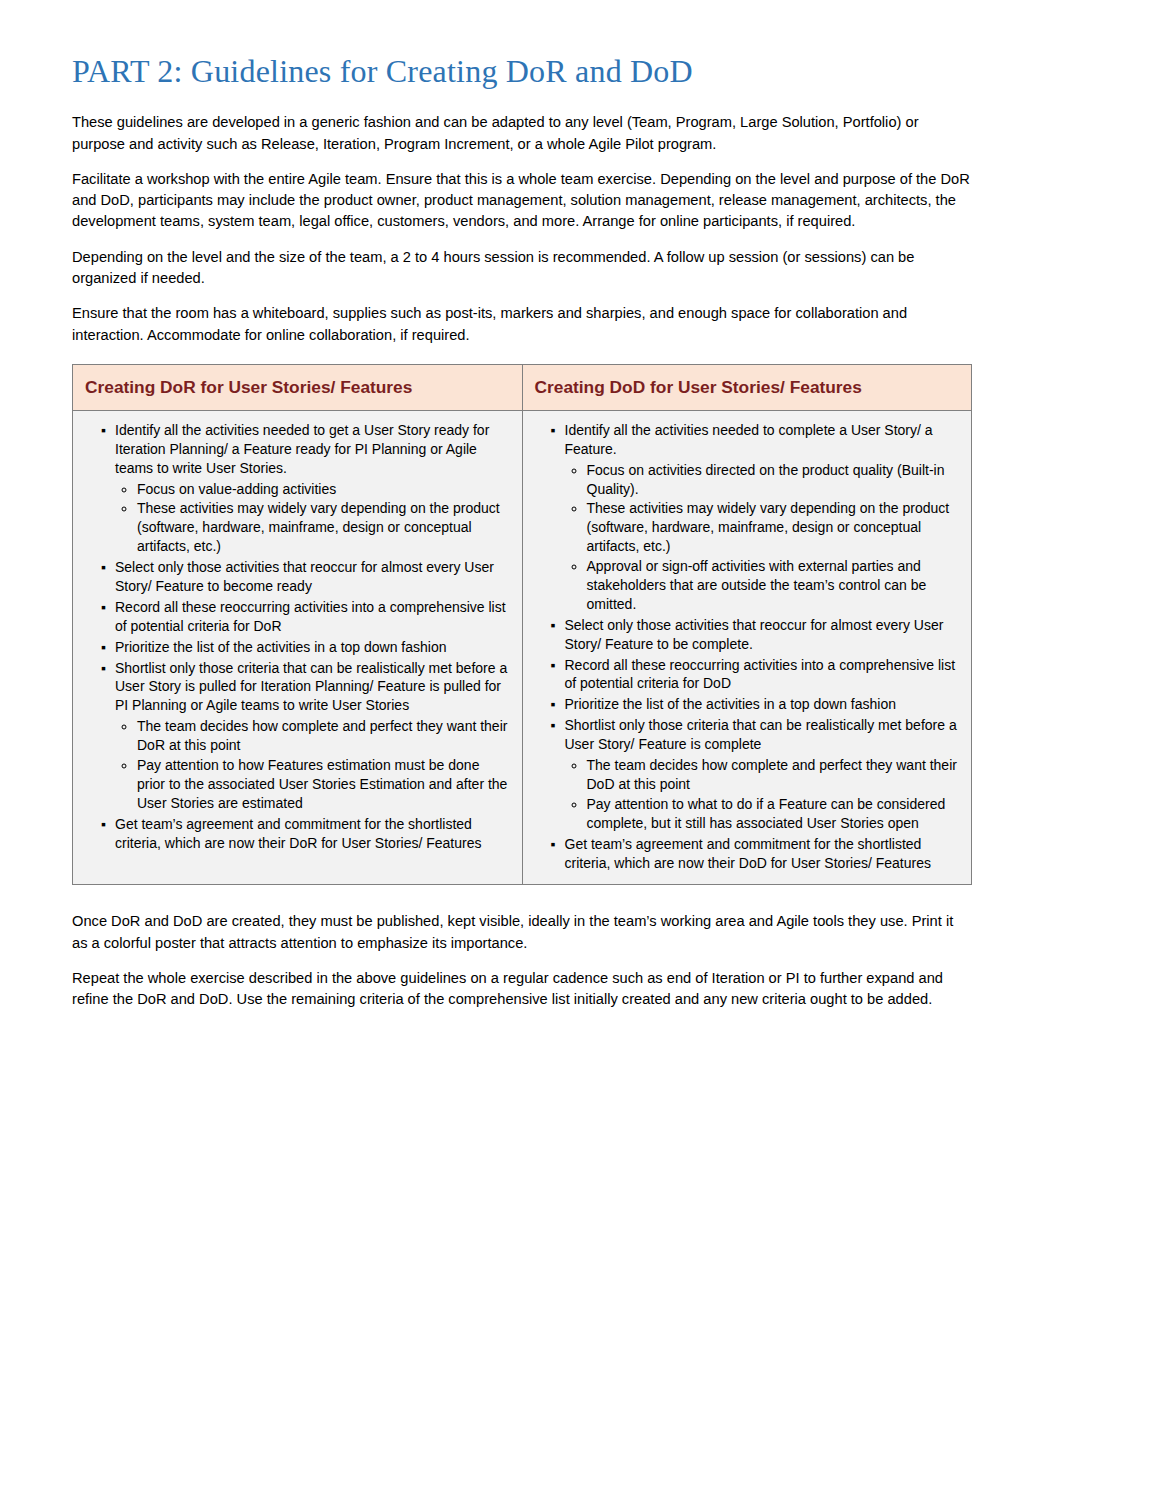PART 2: Guidelines for Creating DoR and DoD
These guidelines are developed in a generic fashion and can be adapted to any level (Team, Program, Large Solution, Portfolio) or purpose and activity such as Release, Iteration, Program Increment, or a whole Agile Pilot program.
Facilitate a workshop with the entire Agile team. Ensure that this is a whole team exercise. Depending on the level and purpose of the DoR and DoD, participants may include the product owner, product management, solution management, release management, architects, the development teams, system team, legal office, customers, vendors, and more. Arrange for online participants, if required.
Depending on the level and the size of the team, a 2 to 4 hours session is recommended. A follow up session (or sessions) can be organized if needed.
Ensure that the room has a whiteboard, supplies such as post-its, markers and sharpies, and enough space for collaboration and interaction. Accommodate for online collaboration, if required.
| Creating DoR for User Stories/ Features | Creating DoD for User Stories/ Features |
| --- | --- |
| Identify all the activities needed to get a User Story ready for Iteration Planning/ a Feature ready for PI Planning or Agile teams to write User Stories. Focus on value-adding activities These activities may widely vary depending on the product (software, hardware, mainframe, design or conceptual artifacts, etc.) Select only those activities that reoccur for almost every User Story/ Feature to become ready Record all these reoccurring activities into a comprehensive list of potential criteria for DoR Prioritize the list of the activities in a top down fashion Shortlist only those criteria that can be realistically met before a User Story is pulled for Iteration Planning/ Feature is pulled for PI Planning or Agile teams to write User Stories The team decides how complete and perfect they want their DoR at this point Pay attention to how Features estimation must be done prior to the associated User Stories Estimation and after the User Stories are estimated Get team’s agreement and commitment for the shortlisted criteria, which are now their DoR for User Stories/ Features | Identify all the activities needed to complete a User Story/ a Feature. Focus on activities directed on the product quality (Built-in Quality). These activities may widely vary depending on the product (software, hardware, mainframe, design or conceptual artifacts, etc.) Approval or sign-off activities with external parties and stakeholders that are outside the team’s control can be omitted. Select only those activities that reoccur for almost every User Story/ Feature to be complete. Record all these reoccurring activities into a comprehensive list of potential criteria for DoD Prioritize the list of the activities in a top down fashion Shortlist only those criteria that can be realistically met before a User Story/ Feature is complete The team decides how complete and perfect they want their DoD at this point Pay attention to what to do if a Feature can be considered complete, but it still has associated User Stories open Get team’s agreement and commitment for the shortlisted criteria, which are now their DoD for User Stories/ Features |
Once DoR and DoD are created, they must be published, kept visible, ideally in the team’s working area and Agile tools they use. Print it as a colorful poster that attracts attention to emphasize its importance.
Repeat the whole exercise described in the above guidelines on a regular cadence such as end of Iteration or PI to further expand and refine the DoR and DoD. Use the remaining criteria of the comprehensive list initially created and any new criteria ought to be added.